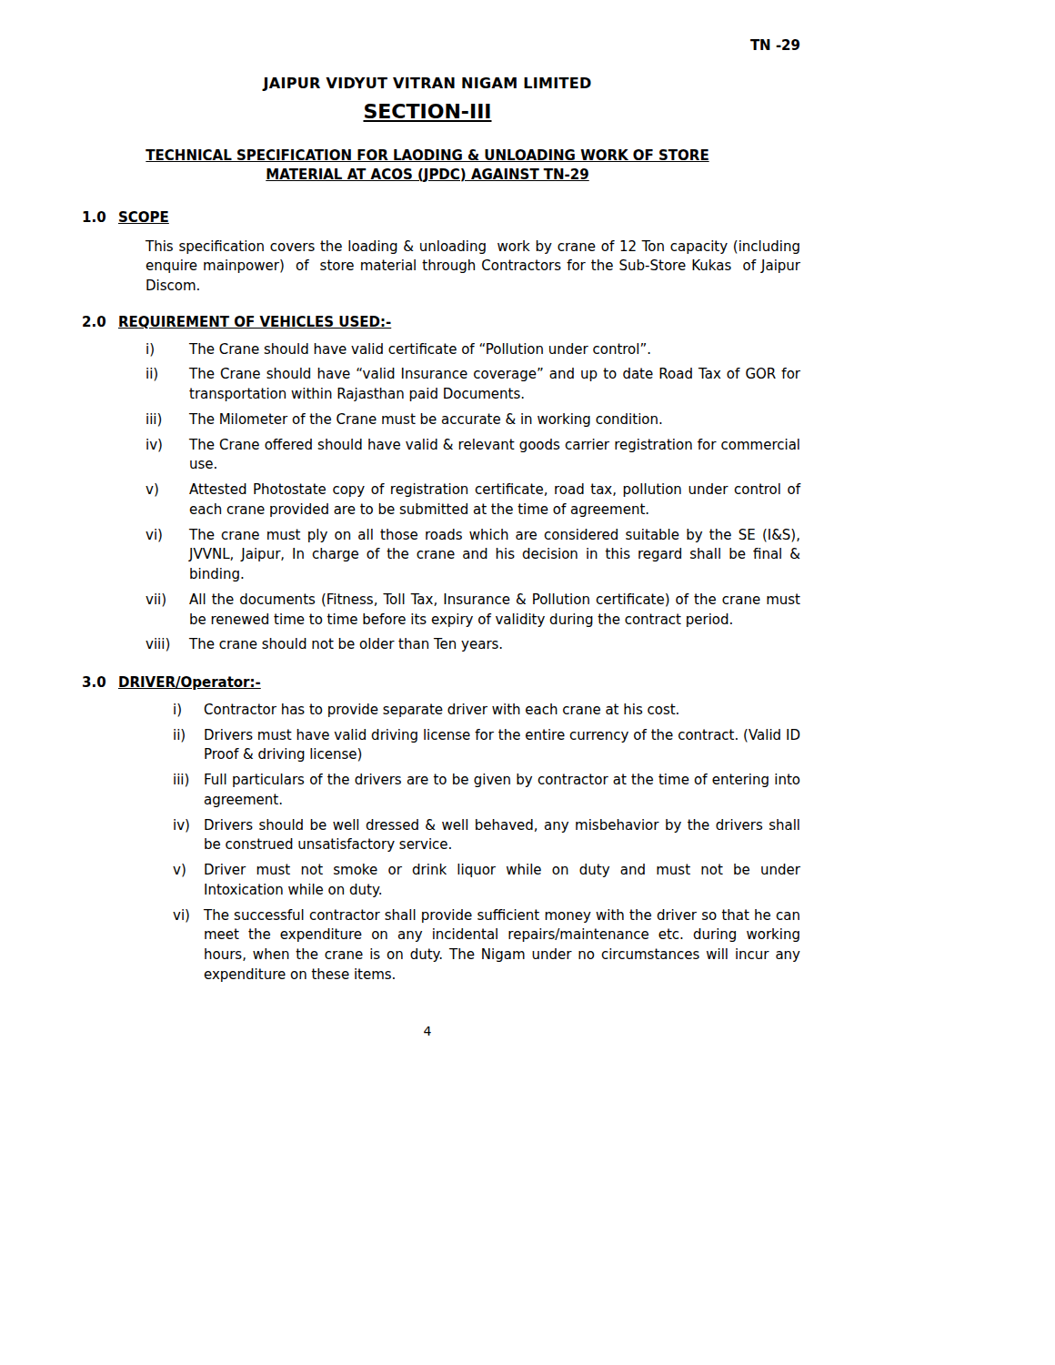TN -29
JAIPUR VIDYUT VITRAN NIGAM LIMITED
SECTION-III
TECHNICAL SPECIFICATION FOR LAODING & UNLOADING WORK OF STORE
MATERIAL AT ACOS (JPDC) AGAINST TN-29
1.0
SCOPE
This specification covers the loading & unloading work by crane of 12 Ton capacity (including enquire mainpower) of store material through Contractors for the Sub-Store Kukas of Jaipur Discom.
2.0
REQUIREMENT OF VEHICLES USED:-
i) The Crane should have valid certificate of “Pollution under control”.
ii) The Crane should have “valid Insurance coverage” and up to date Road Tax of GOR for transportation within Rajasthan paid Documents.
iii) The Milometer of the Crane must be accurate & in working condition.
iv) The Crane offered should have valid & relevant goods carrier registration for commercial use.
v) Attested Photostate copy of registration certificate, road tax, pollution under control of each crane provided are to be submitted at the time of agreement.
vi) The crane must ply on all those roads which are considered suitable by the SE (I&S), JVVNL, Jaipur, In charge of the crane and his decision in this regard shall be final & binding.
vii) All the documents (Fitness, Toll Tax, Insurance & Pollution certificate) of the crane must be renewed time to time before its expiry of validity during the contract period.
viii) The crane should not be older than Ten years.
3.0
DRIVER/Operator:-
i) Contractor has to provide separate driver with each crane at his cost.
ii) Drivers must have valid driving license for the entire currency of the contract. (Valid ID Proof & driving license)
iii) Full particulars of the drivers are to be given by contractor at the time of entering into agreement.
iv) Drivers should be well dressed & well behaved, any misbehavior by the drivers shall be construed unsatisfactory service.
v) Driver must not smoke or drink liquor while on duty and must not be under Intoxication while on duty.
vi) The successful contractor shall provide sufficient money with the driver so that he can meet the expenditure on any incidental repairs/maintenance etc. during working hours, when the crane is on duty. The Nigam under no circumstances will incur any expenditure on these items.
4